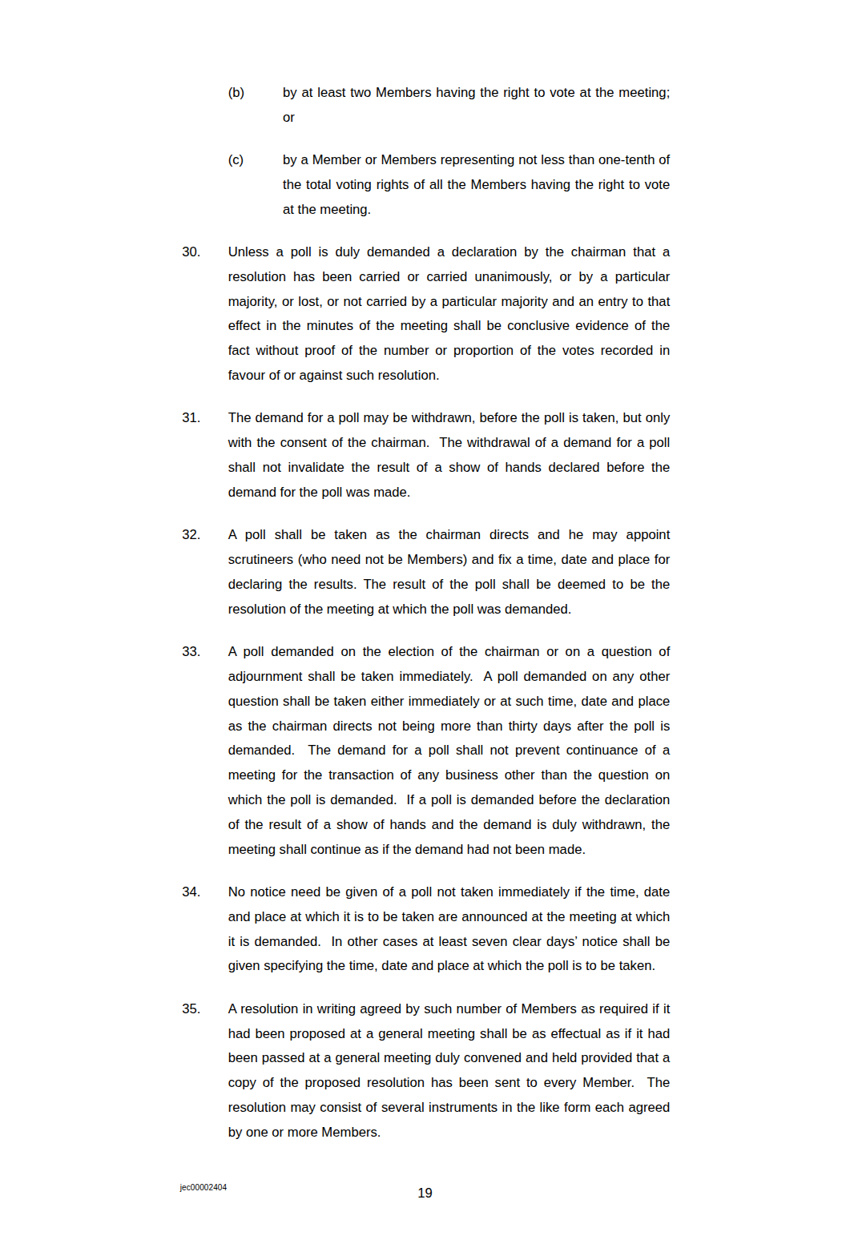(b)
by at least two Members having the right to vote at the meeting; or
(c)
by a Member or Members representing not less than one-tenth of the total voting rights of all the Members having the right to vote at the meeting.
30.
Unless a poll is duly demanded a declaration by the chairman that a resolution has been carried or carried unanimously, or by a particular majority, or lost, or not carried by a particular majority and an entry to that effect in the minutes of the meeting shall be conclusive evidence of the fact without proof of the number or proportion of the votes recorded in favour of or against such resolution.
31.
The demand for a poll may be withdrawn, before the poll is taken, but only with the consent of the chairman. The withdrawal of a demand for a poll shall not invalidate the result of a show of hands declared before the demand for the poll was made.
32.
A poll shall be taken as the chairman directs and he may appoint scrutineers (who need not be Members) and fix a time, date and place for declaring the results. The result of the poll shall be deemed to be the resolution of the meeting at which the poll was demanded.
33.
A poll demanded on the election of the chairman or on a question of adjournment shall be taken immediately. A poll demanded on any other question shall be taken either immediately or at such time, date and place as the chairman directs not being more than thirty days after the poll is demanded. The demand for a poll shall not prevent continuance of a meeting for the transaction of any business other than the question on which the poll is demanded. If a poll is demanded before the declaration of the result of a show of hands and the demand is duly withdrawn, the meeting shall continue as if the demand had not been made.
34.
No notice need be given of a poll not taken immediately if the time, date and place at which it is to be taken are announced at the meeting at which it is demanded. In other cases at least seven clear days’ notice shall be given specifying the time, date and place at which the poll is to be taken.
35.
A resolution in writing agreed by such number of Members as required if it had been proposed at a general meeting shall be as effectual as if it had been passed at a general meeting duly convened and held provided that a copy of the proposed resolution has been sent to every Member. The resolution may consist of several instruments in the like form each agreed by one or more Members.
jec00002404
19